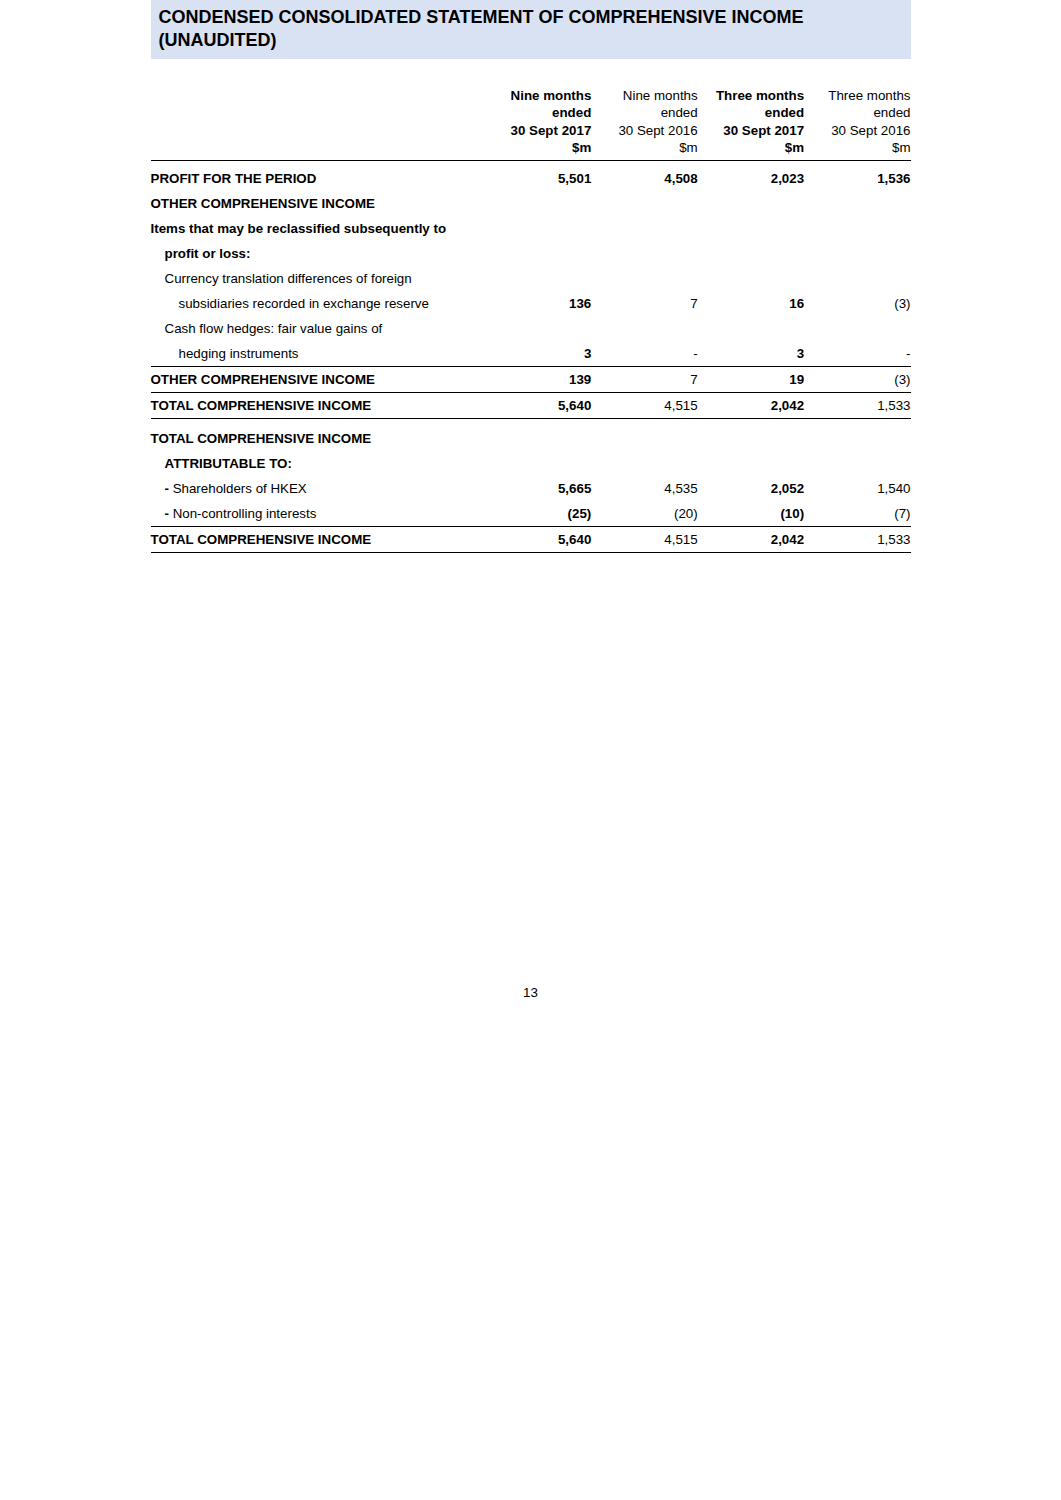CONDENSED CONSOLIDATED STATEMENT OF COMPREHENSIVE INCOME (UNAUDITED)
| | Nine months ended 30 Sept 2017 $m | Nine months ended 30 Sept 2016 $m | Three months ended 30 Sept 2017 $m | Three months ended 30 Sept 2016 $m |
| --- | --- | --- | --- | --- |
| PROFIT FOR THE PERIOD | 5,501 | 4,508 | 2,023 | 1,536 |
| OTHER COMPREHENSIVE INCOME | | | | |
| Items that may be reclassified subsequently to | | | | |
| profit or loss: | | | | |
| Currency translation differences of foreign | | | | |
| subsidiaries recorded in exchange reserve | 136 | 7 | 16 | (3) |
| Cash flow hedges: fair value gains of | | | | |
| hedging instruments | 3 | - | 3 | - |
| OTHER COMPREHENSIVE INCOME | 139 | 7 | 19 | (3) |
| TOTAL COMPREHENSIVE INCOME | 5,640 | 4,515 | 2,042 | 1,533 |
| TOTAL COMPREHENSIVE INCOME | | | | |
| ATTRIBUTABLE TO: | | | | |
| - Shareholders of HKEX | 5,665 | 4,535 | 2,052 | 1,540 |
| - Non-controlling interests | (25) | (20) | (10) | (7) |
| TOTAL COMPREHENSIVE INCOME | 5,640 | 4,515 | 2,042 | 1,533 |
13